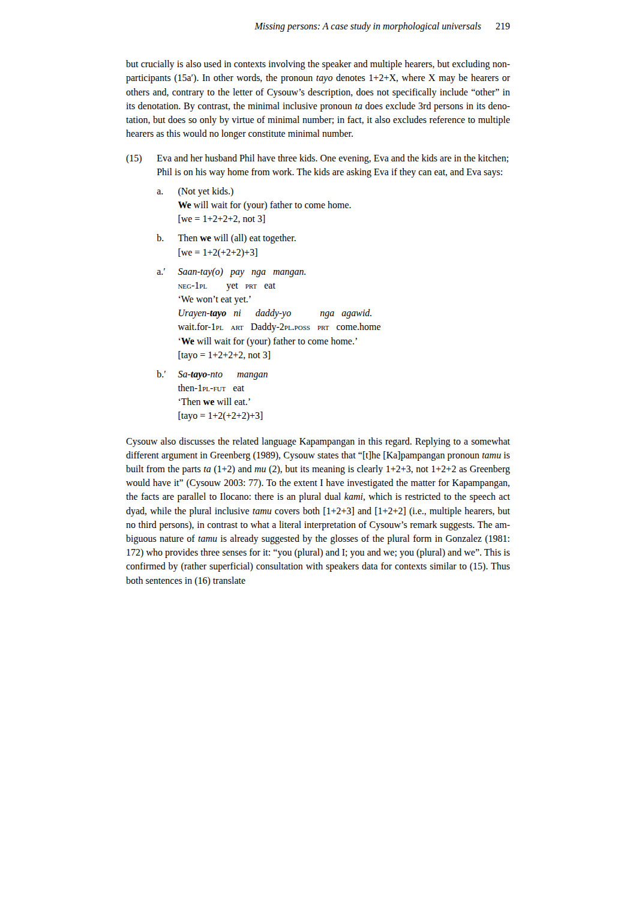Missing persons: A case study in morphological universals 219
but crucially is also used in contexts involving the speaker and multiple hearers, but excluding non-participants (15a′). In other words, the pronoun tayo denotes 1+2+X, where X may be hearers or others and, contrary to the letter of Cysouw’s description, does not specifically include “other” in its denotation. By contrast, the minimal inclusive pronoun ta does exclude 3rd persons in its denotation, but does so only by virtue of minimal number; in fact, it also excludes reference to multiple hearers as this would no longer constitute minimal number.
(15)
Eva and her husband Phil have three kids. One evening, Eva and the kids are in the kitchen; Phil is on his way home from work. The kids are asking Eva if they can eat, and Eva says:
a.
(Not yet kids.)
We will wait for (your) father to come home.
[we = 1+2+2+2, not 3]
b.
Then we will (all) eat together.
[we = 1+2(+2+2)+3]
a.′
Saan-tay(o) pay nga mangan.
neg-1pl yet prt eat
‘We won’t eat yet.’
Urayen-tayo ni daddy-yo nga agawid.
wait.for-1pl art Daddy-2pl.poss prt come.home
‘We will wait for (your) father to come home.’
[tayo = 1+2+2+2, not 3]
b.′
Sa-tayo-nto mangan
then-1pl-fut eat
‘Then we will eat.’
[tayo = 1+2(+2+2)+3]
Cysouw also discusses the related language Kapampangan in this regard. Replying to a somewhat different argument in Greenberg (1989), Cysouw states that “[t]he [Ka]pampangan pronoun tamu is built from the parts ta (1+2) and mu (2), but its meaning is clearly 1+2+3, not 1+2+2 as Greenberg would have it” (Cysouw 2003: 77). To the extent I have investigated the matter for Kapampangan, the facts are parallel to Ilocano: there is an plural dual kami, which is restricted to the speech act dyad, while the plural inclusive tamu covers both [1+2+3] and [1+2+2] (i.e., multiple hearers, but no third persons), in contrast to what a literal interpretation of Cysouw’s remark suggests. The ambiguous nature of tamu is already suggested by the glosses of the plural form in Gonzalez (1981: 172) who provides three senses for it: “you (plural) and I; you and we; you (plural) and we”. This is confirmed by (rather superficial) consultation with speakers data for contexts similar to (15). Thus both sentences in (16) translate